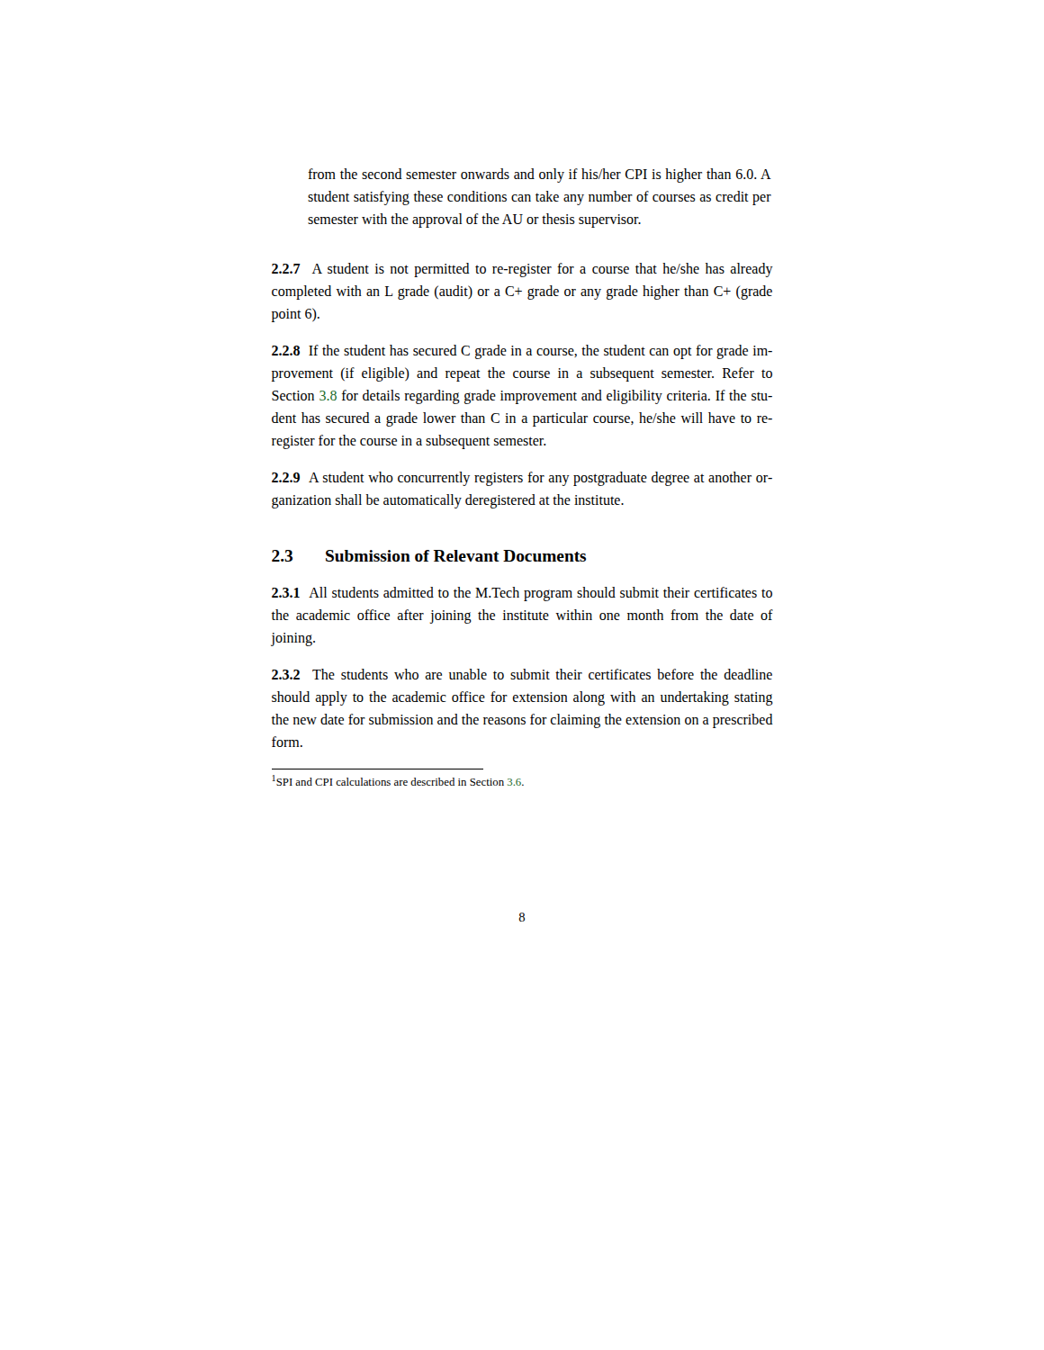from the second semester onwards and only if his/her CPI is higher than 6.0. A student satisfying these conditions can take any number of courses as credit per semester with the approval of the AU or thesis supervisor.
2.2.7 A student is not permitted to re-register for a course that he/she has already completed with an L grade (audit) or a C+ grade or any grade higher than C+ (grade point 6).
2.2.8 If the student has secured C grade in a course, the student can opt for grade improvement (if eligible) and repeat the course in a subsequent semester. Refer to Section 3.8 for details regarding grade improvement and eligibility criteria. If the student has secured a grade lower than C in a particular course, he/she will have to re-register for the course in a subsequent semester.
2.2.9 A student who concurrently registers for any postgraduate degree at another organization shall be automatically deregistered at the institute.
2.3 Submission of Relevant Documents
2.3.1 All students admitted to the M.Tech program should submit their certificates to the academic office after joining the institute within one month from the date of joining.
2.3.2 The students who are unable to submit their certificates before the deadline should apply to the academic office for extension along with an undertaking stating the new date for submission and the reasons for claiming the extension on a prescribed form.
1SPI and CPI calculations are described in Section 3.6.
8